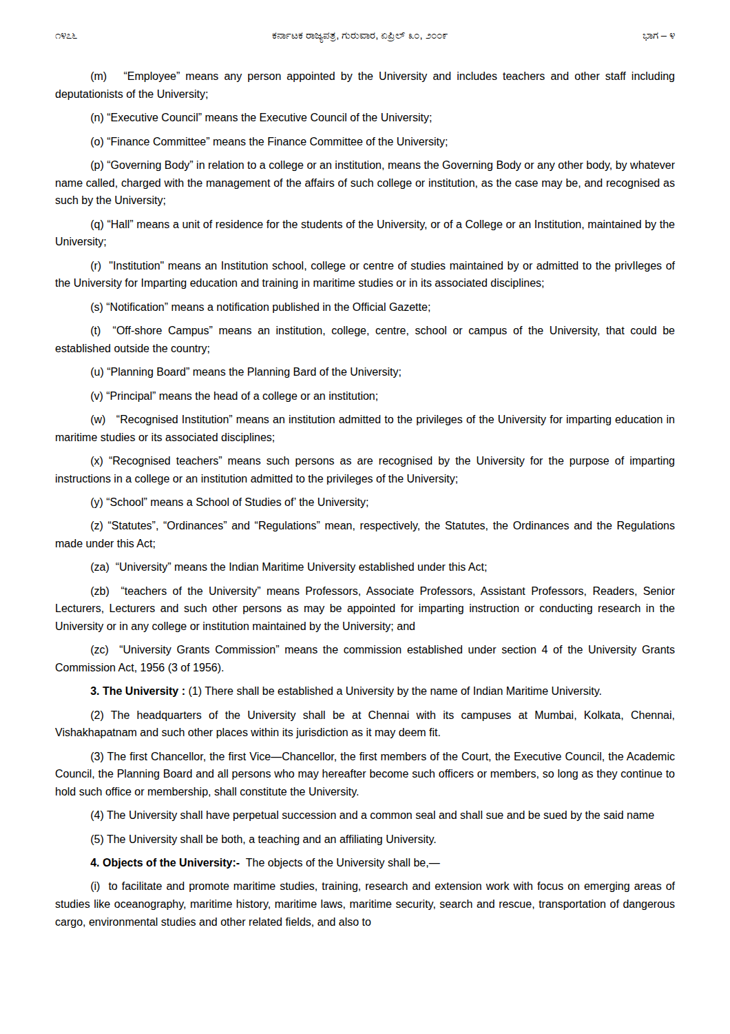೧೪೭೬ ಕರ್ನಾಟಕ ರಾಜ್ಯಪತ್ರ, ಗುರುವಾರ, ಏಪ್ರಿಲ್ ೩೦, ೨೦೦೯ ಭಾಗ – ೪
(m) “Employee” means any person appointed by the University and includes teachers and other staff including deputationists of the University;
(n) “Executive Council” means the Executive Council of the University;
(o) “Finance Committee” means the Finance Committee of the University;
(p) “Governing Body” in relation to a college or an institution, means the Governing Body or any other body, by whatever name called, charged with the management of the affairs of such college or institution, as the case may be, and recognised as such by the University;
(q) “Hall” means a unit of residence for the students of the University, or of a College or an Institution, maintained by the University;
(r) "Institution" means an Institution school, college or centre of studies maintained by or admitted to the privIleges of the University for Imparting education and training in maritime studies or in its associated disciplines;
(s) “Notification” means a notification published in the Official Gazette;
(t) “Off-shore Campus” means an institution, college, centre, school or campus of the University, that could be established outside the country;
(u) “Planning Board” means the Planning Bard of the University;
(v) “Principal” means the head of a college or an institution;
(w) “Recognised Institution” means an institution admitted to the privileges of the University for imparting education in maritime studies or its associated disciplines;
(x) “Recognised teachers” means such persons as are recognised by the University for the purpose of imparting instructions in a college or an institution admitted to the privileges of the University;
(y) “School” means a School of Studies of’ the University;
(z) “Statutes”, “Ordinances” and “Regulations” mean, respectively, the Statutes, the Ordinances and the Regulations made under this Act;
(za) “University” means the Indian Maritime University established under this Act;
(zb) “teachers of the University” means Professors, Associate Professors, Assistant Professors, Readers, Senior Lecturers, Lecturers and such other persons as may be appointed for imparting instruction or conducting research in the University or in any college or institution maintained by the University; and
(zc) “University Grants Commission” means the commission established under section 4 of the University Grants Commission Act, 1956 (3 of 1956).
3. The University : (1) There shall be established a University by the name of Indian Maritime University.
(2) The headquarters of the University shall be at Chennai with its campuses at Mumbai, Kolkata, Chennai, Vishakhapatnam and such other places within its jurisdiction as it may deem fit.
(3) The first Chancellor, the first Vice—Chancellor, the first members of the Court, the Executive Council, the Academic Council, the Planning Board and all persons who may hereafter become such officers or members, so long as they continue to hold such office or membership, shall constitute the University.
(4) The University shall have perpetual succession and a common seal and shall sue and be sued by the said name
(5) The University shall be both, a teaching and an affiliating University.
4. Objects of the University:- The objects of the University shall be,—
(i) to facilitate and promote maritime studies, training, research and extension work with focus on emerging areas of studies like oceanography, maritime history, maritime laws, maritime security, search and rescue, transportation of dangerous cargo, environmental studies and other related fields, and also to